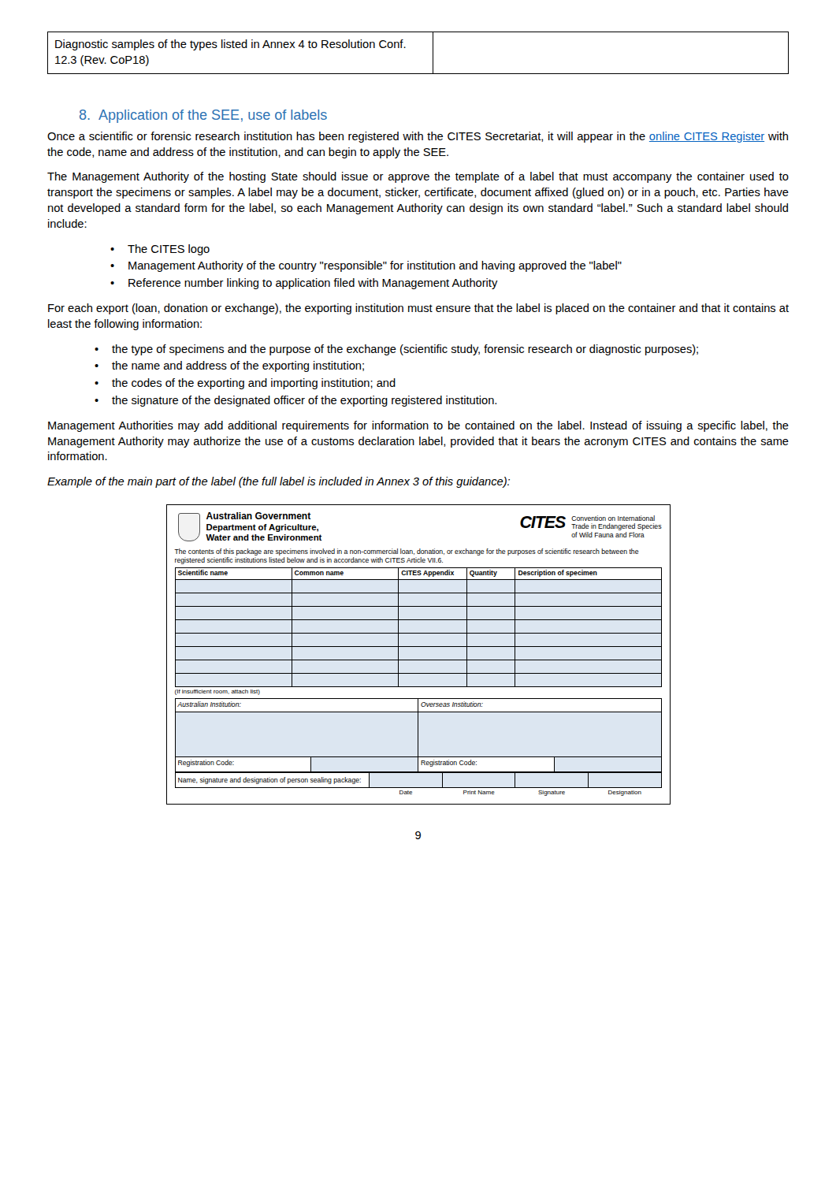| Diagnostic samples of the types listed in Annex 4 to Resolution Conf. 12.3 (Rev. CoP18) | |
8. Application of the SEE, use of labels
Once a scientific or forensic research institution has been registered with the CITES Secretariat, it will appear in the online CITES Register with the code, name and address of the institution, and can begin to apply the SEE.
The Management Authority of the hosting State should issue or approve the template of a label that must accompany the container used to transport the specimens or samples. A label may be a document, sticker, certificate, document affixed (glued on) or in a pouch, etc. Parties have not developed a standard form for the label, so each Management Authority can design its own standard “label.” Such a standard label should include:
The CITES logo
Management Authority of the country "responsible" for institution and having approved the "label"
Reference number linking to application filed with Management Authority
For each export (loan, donation or exchange), the exporting institution must ensure that the label is placed on the container and that it contains at least the following information:
the type of specimens and the purpose of the exchange (scientific study, forensic research or diagnostic purposes);
the name and address of the exporting institution;
the codes of the exporting and importing institution; and
the signature of the designated officer of the exporting registered institution.
Management Authorities may add additional requirements for information to be contained on the label. Instead of issuing a specific label, the Management Authority may authorize the use of a customs declaration label, provided that it bears the acronym CITES and contains the same information.
Example of the main part of the label (the full label is included in Annex 3 of this guidance):
Australian Government
Department of Agriculture,
Water and the Environment
CITES
Convention on International
Trade in Endangered Species
of Wild Fauna and Flora
The contents of this package are specimens involved in a non-commercial loan, donation, or exchange for the purposes of scientific research between the registered scientific institutions listed below and is in accordance with CITES Article VII.6.
| Scientific name | Common name | CITES Appendix | Quantity | Description of specimen |
| --- | --- | --- | --- | --- |
(If insufficient room, attach list)
| Australian Institution: | Overseas Institution: |
| Registration Code: | | Registration Code: | |
| Name, signature and designation of person sealing package: | | | | |
| | Date | Print Name | Signature | Designation |
9